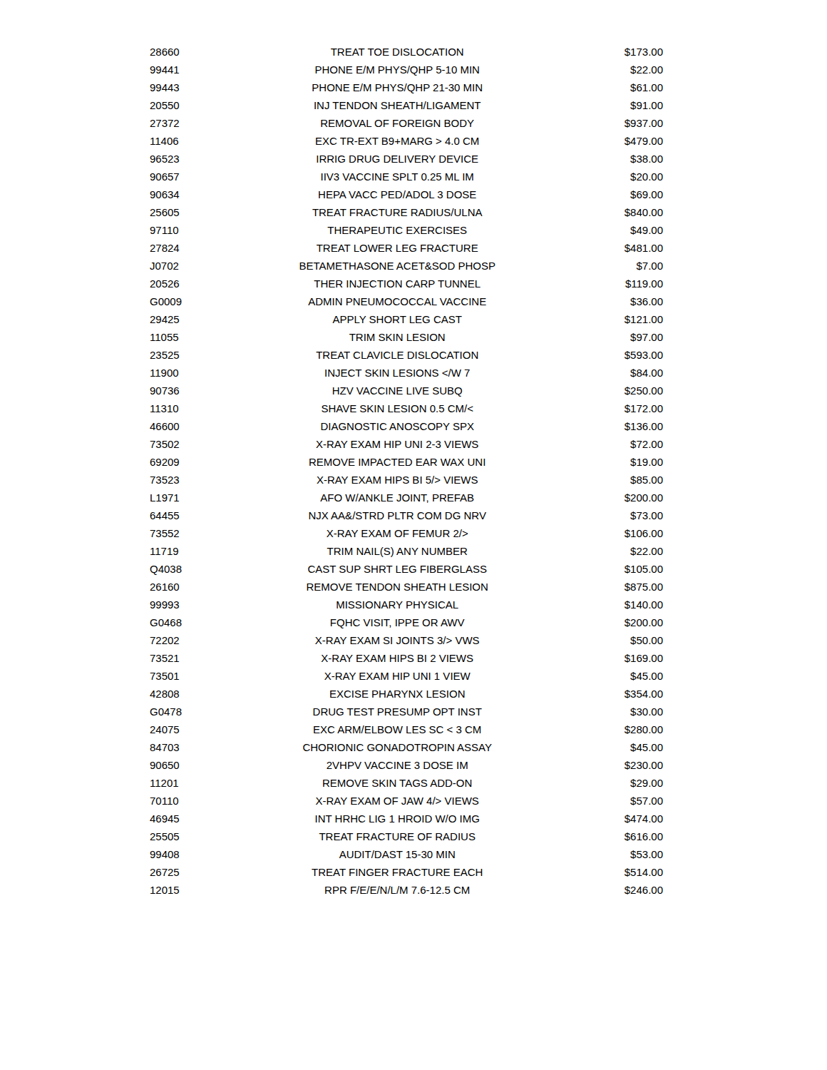| 28660 | TREAT TOE DISLOCATION | $173.00 |
| 99441 | PHONE E/M PHYS/QHP 5-10 MIN | $22.00 |
| 99443 | PHONE E/M PHYS/QHP 21-30 MIN | $61.00 |
| 20550 | INJ TENDON SHEATH/LIGAMENT | $91.00 |
| 27372 | REMOVAL OF FOREIGN BODY | $937.00 |
| 11406 | EXC TR-EXT B9+MARG > 4.0 CM | $479.00 |
| 96523 | IRRIG DRUG DELIVERY DEVICE | $38.00 |
| 90657 | IIV3 VACCINE SPLT 0.25 ML IM | $20.00 |
| 90634 | HEPA VACC PED/ADOL 3 DOSE | $69.00 |
| 25605 | TREAT FRACTURE RADIUS/ULNA | $840.00 |
| 97110 | THERAPEUTIC EXERCISES | $49.00 |
| 27824 | TREAT LOWER LEG FRACTURE | $481.00 |
| J0702 | BETAMETHASONE ACET&SOD PHOSP | $7.00 |
| 20526 | THER INJECTION CARP TUNNEL | $119.00 |
| G0009 | ADMIN PNEUMOCOCCAL VACCINE | $36.00 |
| 29425 | APPLY SHORT LEG CAST | $121.00 |
| 11055 | TRIM SKIN LESION | $97.00 |
| 23525 | TREAT CLAVICLE DISLOCATION | $593.00 |
| 11900 | INJECT SKIN LESIONS </W 7 | $84.00 |
| 90736 | HZV VACCINE LIVE SUBQ | $250.00 |
| 11310 | SHAVE SKIN LESION 0.5 CM/< | $172.00 |
| 46600 | DIAGNOSTIC ANOSCOPY SPX | $136.00 |
| 73502 | X-RAY EXAM HIP UNI 2-3 VIEWS | $72.00 |
| 69209 | REMOVE IMPACTED EAR WAX UNI | $19.00 |
| 73523 | X-RAY EXAM HIPS BI 5/> VIEWS | $85.00 |
| L1971 | AFO W/ANKLE JOINT, PREFAB | $200.00 |
| 64455 | NJX AA&/STRD PLTR COM DG NRV | $73.00 |
| 73552 | X-RAY EXAM OF FEMUR 2/> | $106.00 |
| 11719 | TRIM NAIL(S) ANY NUMBER | $22.00 |
| Q4038 | CAST SUP SHRT LEG FIBERGLASS | $105.00 |
| 26160 | REMOVE TENDON SHEATH LESION | $875.00 |
| 99993 | MISSIONARY PHYSICAL | $140.00 |
| G0468 | FQHC VISIT, IPPE OR AWV | $200.00 |
| 72202 | X-RAY EXAM SI JOINTS 3/> VWS | $50.00 |
| 73521 | X-RAY EXAM HIPS BI 2 VIEWS | $169.00 |
| 73501 | X-RAY EXAM HIP UNI 1 VIEW | $45.00 |
| 42808 | EXCISE PHARYNX LESION | $354.00 |
| G0478 | DRUG TEST PRESUMP OPT INST | $30.00 |
| 24075 | EXC ARM/ELBOW LES SC < 3 CM | $280.00 |
| 84703 | CHORIONIC GONADOTROPIN ASSAY | $45.00 |
| 90650 | 2VHPV VACCINE 3 DOSE IM | $230.00 |
| 11201 | REMOVE SKIN TAGS ADD-ON | $29.00 |
| 70110 | X-RAY EXAM OF JAW 4/> VIEWS | $57.00 |
| 46945 | INT HRHC LIG 1 HROID W/O IMG | $474.00 |
| 25505 | TREAT FRACTURE OF RADIUS | $616.00 |
| 99408 | AUDIT/DAST 15-30 MIN | $53.00 |
| 26725 | TREAT FINGER FRACTURE EACH | $514.00 |
| 12015 | RPR F/E/E/N/L/M 7.6-12.5 CM | $246.00 |